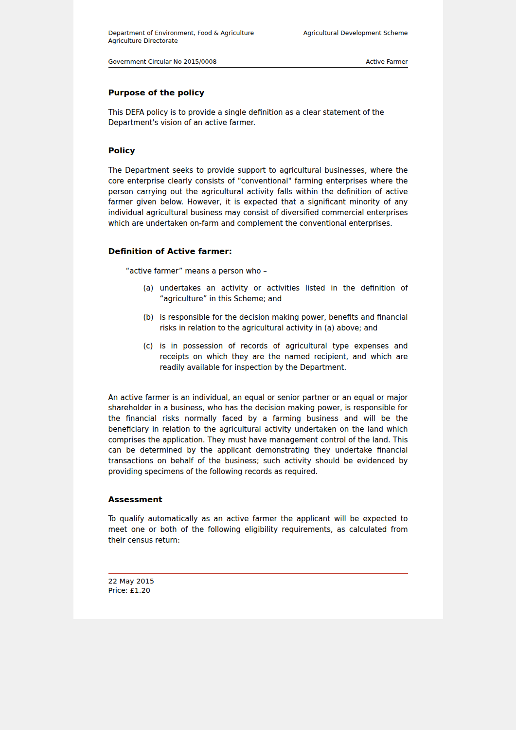Department of Environment, Food & Agriculture
Agriculture Directorate
Agricultural Development Scheme
Government Circular No 2015/0008
Active Farmer
Purpose of the policy
This DEFA policy is to provide a single definition as a clear statement of the Department's vision of an active farmer.
Policy
The Department seeks to provide support to agricultural businesses, where the core enterprise clearly consists of "conventional" farming enterprises where the person carrying out the agricultural activity falls within the definition of active farmer given below. However, it is expected that a significant minority of any individual agricultural business may consist of diversified commercial enterprises which are undertaken on-farm and complement the conventional enterprises.
Definition of Active farmer:
“active farmer” means a person who –
undertakes an activity or activities listed in the definition of “agriculture” in this Scheme; and
is responsible for the decision making power, benefits and financial risks in relation to the agricultural activity in (a) above; and
is in possession of records of agricultural type expenses and receipts on which they are the named recipient, and which are readily available for inspection by the Department.
An active farmer is an individual, an equal or senior partner or an equal or major shareholder in a business, who has the decision making power, is responsible for the financial risks normally faced by a farming business and will be the beneficiary in relation to the agricultural activity undertaken on the land which comprises the application. They must have management control of the land. This can be determined by the applicant demonstrating they undertake financial transactions on behalf of the business; such activity should be evidenced by providing specimens of the following records as required.
Assessment
To qualify automatically as an active farmer the applicant will be expected to meet one or both of the following eligibility requirements, as calculated from their census return:
22 May 2015
Price: £1.20